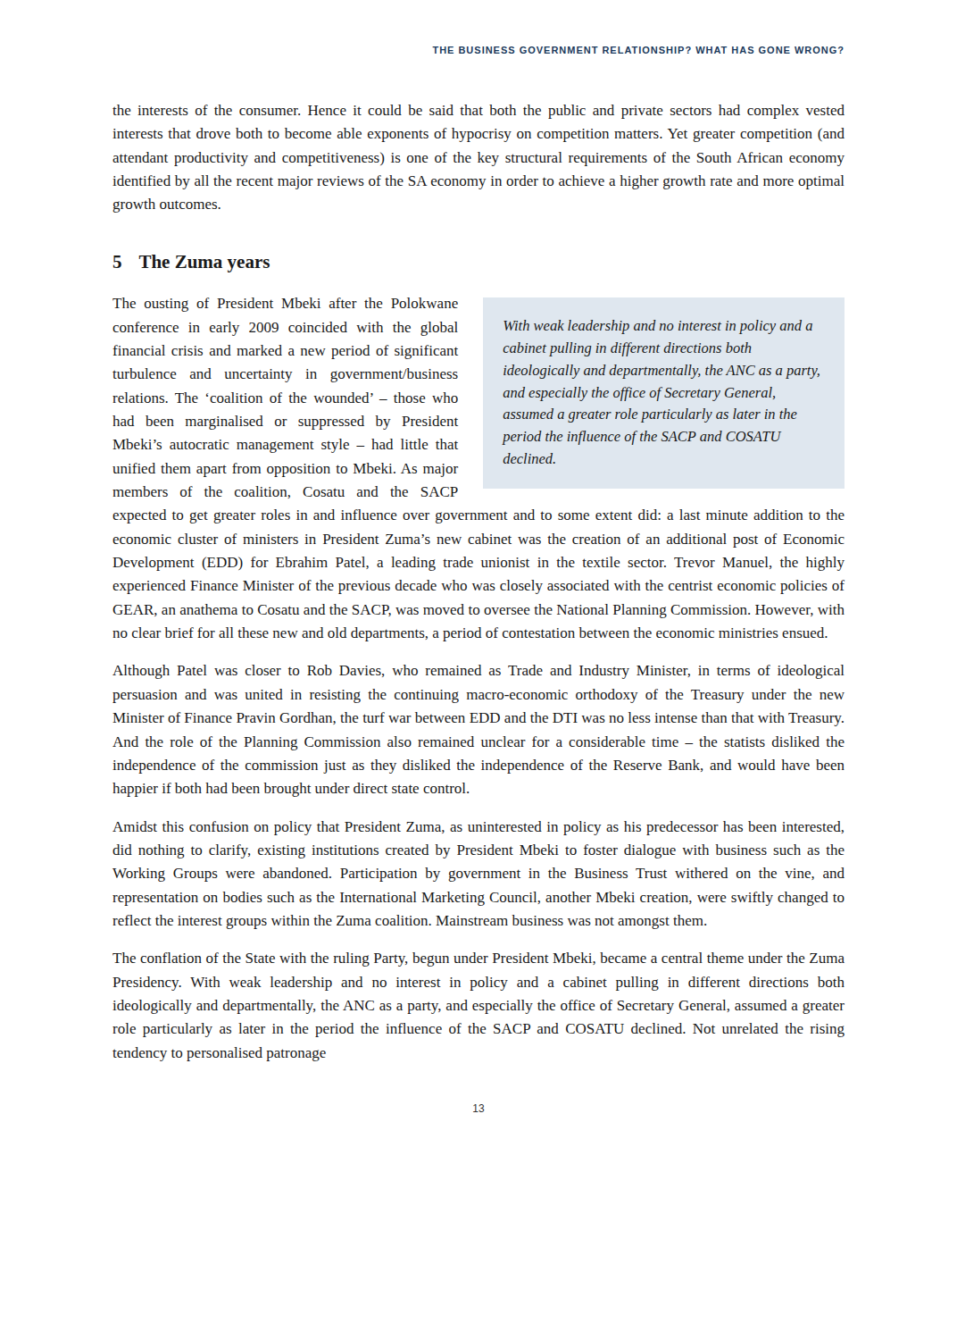The Business Government Relationship? What Has Gone Wrong?
the interests of the consumer. Hence it could be said that both the public and private sectors had complex vested interests that drove both to become able exponents of hypocrisy on competition matters. Yet greater competition (and attendant productivity and competitiveness) is one of the key structural requirements of the South African economy identified by all the recent major reviews of the SA economy in order to achieve a higher growth rate and more optimal growth outcomes.
5 The Zuma years
With weak leadership and no interest in policy and a cabinet pulling in different directions both ideologically and departmentally, the ANC as a party, and especially the office of Secretary General, assumed a greater role particularly as later in the period the influence of the SACP and COSATU declined.
The ousting of President Mbeki after the Polokwane conference in early 2009 coincided with the global financial crisis and marked a new period of significant turbulence and uncertainty in government/business relations. The ‘coalition of the wounded’ – those who had been marginalised or suppressed by President Mbeki’s autocratic management style – had little that unified them apart from opposition to Mbeki. As major members of the coalition, Cosatu and the SACP expected to get greater roles in and influence over government and to some extent did: a last minute addition to the economic cluster of ministers in President Zuma’s new cabinet was the creation of an additional post of Economic Development (EDD) for Ebrahim Patel, a leading trade unionist in the textile sector. Trevor Manuel, the highly experienced Finance Minister of the previous decade who was closely associated with the centrist economic policies of GEAR, an anathema to Cosatu and the SACP, was moved to oversee the National Planning Commission. However, with no clear brief for all these new and old departments, a period of contestation between the economic ministries ensued.
Although Patel was closer to Rob Davies, who remained as Trade and Industry Minister, in terms of ideological persuasion and was united in resisting the continuing macro-economic orthodoxy of the Treasury under the new Minister of Finance Pravin Gordhan, the turf war between EDD and the DTI was no less intense than that with Treasury. And the role of the Planning Commission also remained unclear for a considerable time – the statists disliked the independence of the commission just as they disliked the independence of the Reserve Bank, and would have been happier if both had been brought under direct state control.
Amidst this confusion on policy that President Zuma, as uninterested in policy as his predecessor has been interested, did nothing to clarify, existing institutions created by President Mbeki to foster dialogue with business such as the Working Groups were abandoned. Participation by government in the Business Trust withered on the vine, and representation on bodies such as the International Marketing Council, another Mbeki creation, were swiftly changed to reflect the interest groups within the Zuma coalition. Mainstream business was not amongst them.
The conflation of the State with the ruling Party, begun under President Mbeki, became a central theme under the Zuma Presidency. With weak leadership and no interest in policy and a cabinet pulling in different directions both ideologically and departmentally, the ANC as a party, and especially the office of Secretary General, assumed a greater role particularly as later in the period the influence of the SACP and COSATU declined. Not unrelated the rising tendency to personalised patronage
13